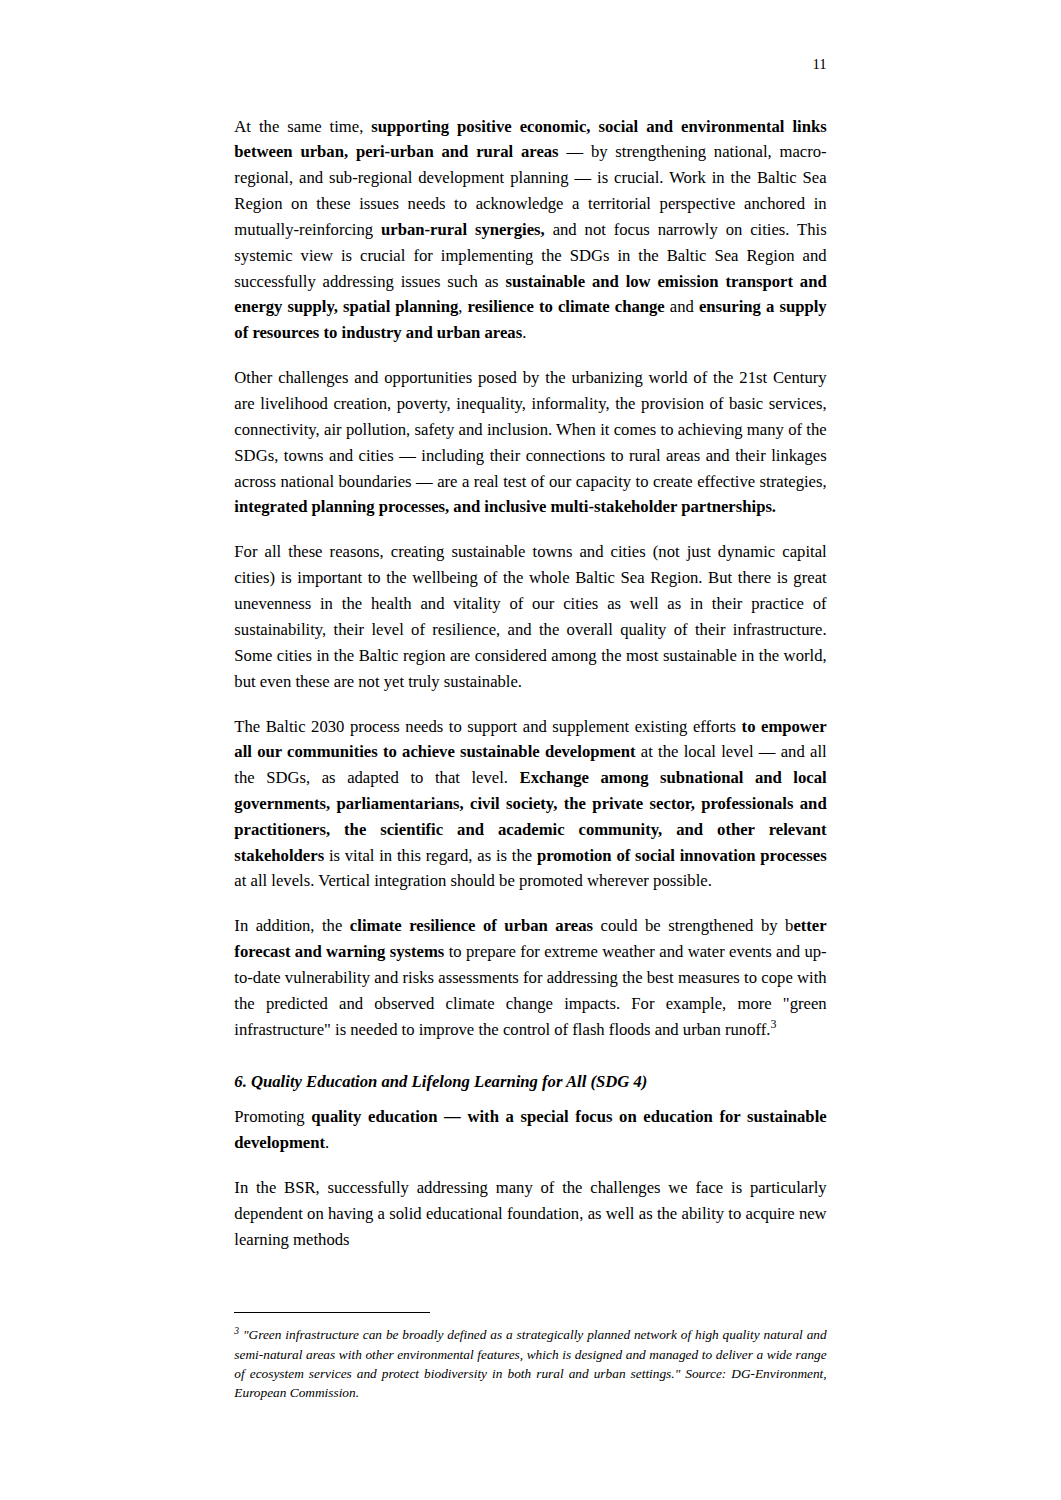11
At the same time, supporting positive economic, social and environmental links between urban, peri-urban and rural areas — by strengthening national, macro-regional, and sub-regional development planning — is crucial. Work in the Baltic Sea Region on these issues needs to acknowledge a territorial perspective anchored in mutually-reinforcing urban-rural synergies, and not focus narrowly on cities. This systemic view is crucial for implementing the SDGs in the Baltic Sea Region and successfully addressing issues such as sustainable and low emission transport and energy supply, spatial planning, resilience to climate change and ensuring a supply of resources to industry and urban areas.
Other challenges and opportunities posed by the urbanizing world of the 21st Century are livelihood creation, poverty, inequality, informality, the provision of basic services, connectivity, air pollution, safety and inclusion. When it comes to achieving many of the SDGs, towns and cities — including their connections to rural areas and their linkages across national boundaries — are a real test of our capacity to create effective strategies, integrated planning processes, and inclusive multi-stakeholder partnerships.
For all these reasons, creating sustainable towns and cities (not just dynamic capital cities) is important to the wellbeing of the whole Baltic Sea Region. But there is great unevenness in the health and vitality of our cities as well as in their practice of sustainability, their level of resilience, and the overall quality of their infrastructure. Some cities in the Baltic region are considered among the most sustainable in the world, but even these are not yet truly sustainable.
The Baltic 2030 process needs to support and supplement existing efforts to empower all our communities to achieve sustainable development at the local level — and all the SDGs, as adapted to that level. Exchange among subnational and local governments, parliamentarians, civil society, the private sector, professionals and practitioners, the scientific and academic community, and other relevant stakeholders is vital in this regard, as is the promotion of social innovation processes at all levels. Vertical integration should be promoted wherever possible.
In addition, the climate resilience of urban areas could be strengthened by better forecast and warning systems to prepare for extreme weather and water events and up-to-date vulnerability and risks assessments for addressing the best measures to cope with the predicted and observed climate change impacts. For example, more "green infrastructure" is needed to improve the control of flash floods and urban runoff.3
6. Quality Education and Lifelong Learning for All (SDG 4)
Promoting quality education — with a special focus on education for sustainable development.
In the BSR, successfully addressing many of the challenges we face is particularly dependent on having a solid educational foundation, as well as the ability to acquire new learning methods
3 "Green infrastructure can be broadly defined as a strategically planned network of high quality natural and semi-natural areas with other environmental features, which is designed and managed to deliver a wide range of ecosystem services and protect biodiversity in both rural and urban settings." Source: DG-Environment, European Commission.